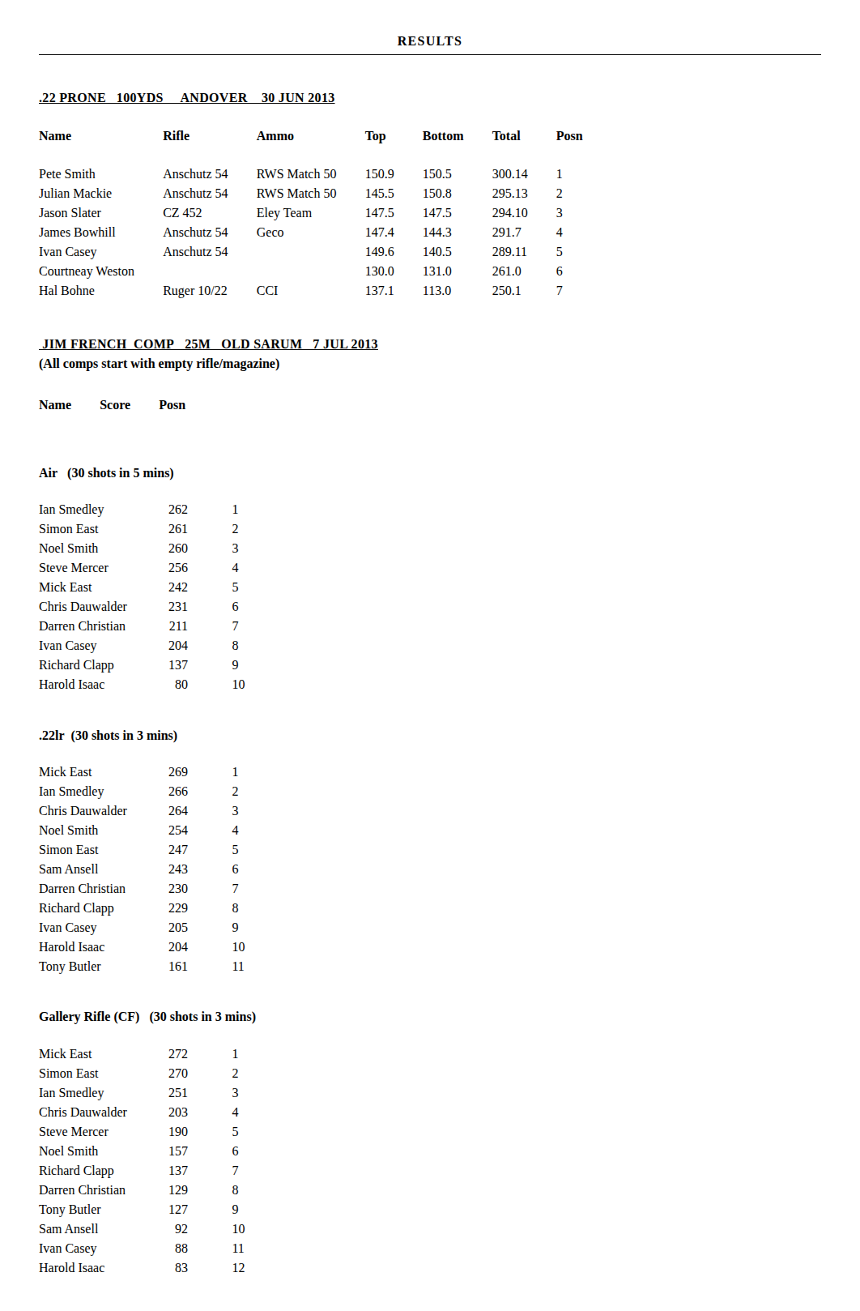RESULTS
.22 PRONE 100YDS ANDOVER 30 JUN 2013
| Name | Rifle | Ammo | Top | Bottom | Total | Posn |
| --- | --- | --- | --- | --- | --- | --- |
| Pete Smith | Anschutz 54 | RWS Match 50 | 150.9 | 150.5 | 300.14 | 1 |
| Julian Mackie | Anschutz 54 | RWS Match 50 | 145.5 | 150.8 | 295.13 | 2 |
| Jason Slater | CZ 452 | Eley Team | 147.5 | 147.5 | 294.10 | 3 |
| James Bowhill | Anschutz 54 | Geco | 147.4 | 144.3 | 291.7 | 4 |
| Ivan Casey | Anschutz 54 | | 149.6 | 140.5 | 289.11 | 5 |
| Courtneay Weston | | | 130.0 | 131.0 | 261.0 | 6 |
| Hal Bohne | Ruger 10/22 | CCI | 137.1 | 113.0 | 250.1 | 7 |
JIM FRENCH COMP 25M OLD SARUM 7 JUL 2013
(All comps start with empty rifle/magazine)
| Name | Score | Posn |
| --- | --- | --- |
Air (30 shots in 5 mins)
| Ian Smedley | 262 | 1 |
| Simon East | 261 | 2 |
| Noel Smith | 260 | 3 |
| Steve Mercer | 256 | 4 |
| Mick East | 242 | 5 |
| Chris Dauwalder | 231 | 6 |
| Darren Christian | 211 | 7 |
| Ivan Casey | 204 | 8 |
| Richard Clapp | 137 | 9 |
| Harold Isaac | 80 | 10 |
.22lr (30 shots in 3 mins)
| Mick East | 269 | 1 |
| Ian Smedley | 266 | 2 |
| Chris Dauwalder | 264 | 3 |
| Noel Smith | 254 | 4 |
| Simon East | 247 | 5 |
| Sam Ansell | 243 | 6 |
| Darren Christian | 230 | 7 |
| Richard Clapp | 229 | 8 |
| Ivan Casey | 205 | 9 |
| Harold Isaac | 204 | 10 |
| Tony Butler | 161 | 11 |
Gallery Rifle (CF) (30 shots in 3 mins)
| Mick East | 272 | 1 |
| Simon East | 270 | 2 |
| Ian Smedley | 251 | 3 |
| Chris Dauwalder | 203 | 4 |
| Steve Mercer | 190 | 5 |
| Noel Smith | 157 | 6 |
| Richard Clapp | 137 | 7 |
| Darren Christian | 129 | 8 |
| Tony Butler | 127 | 9 |
| Sam Ansell | 92 | 10 |
| Ivan Casey | 88 | 11 |
| Harold Isaac | 83 | 12 |